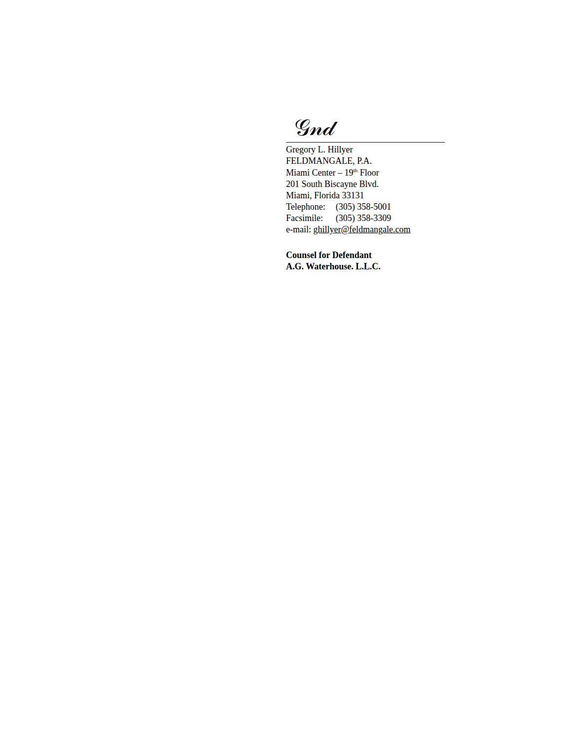𝒢𝓃𝒹
Gregory L. Hillyer
FELDMANGALE, P.A.
Miami Center – 19th Floor
201 South Biscayne Blvd.
Miami, Florida 33131
Telephone:(305) 358-5001
Facsimile:(305) 358-3309
e-mail: ghillyer@feldmangale.com
Counsel for Defendant
A.G. Waterhouse. L.L.C.